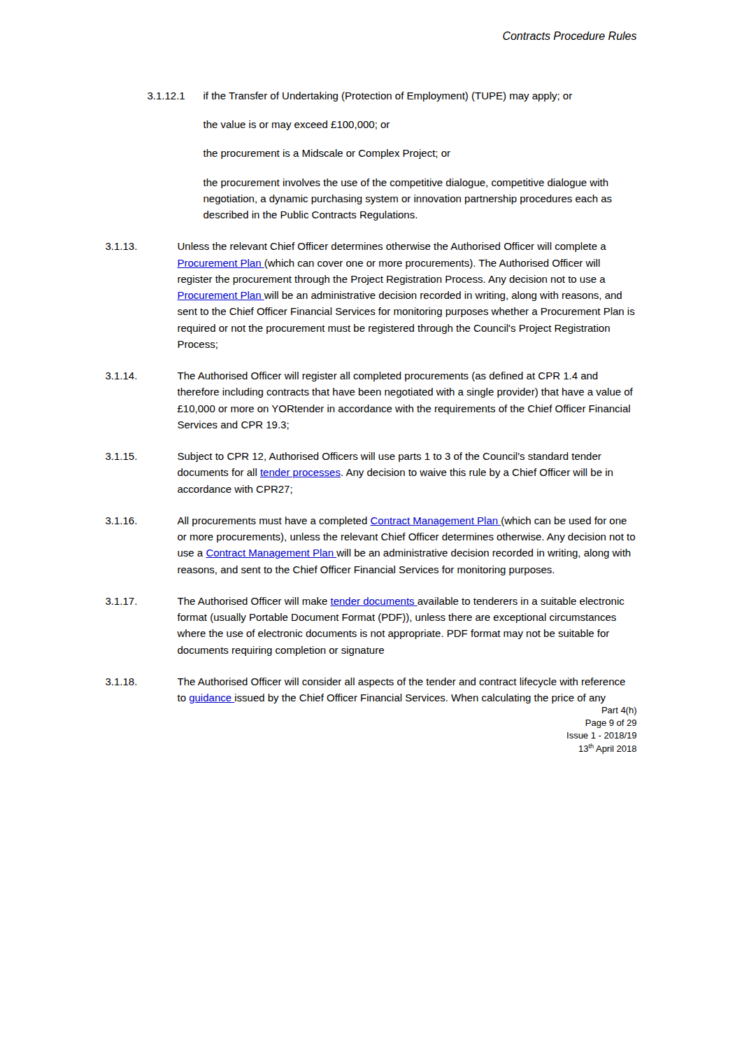Contracts Procedure Rules
3.1.12.1
if the Transfer of Undertaking (Protection of Employment) (TUPE) may apply; or
the value is or may exceed £100,000; or
the procurement is a Midscale or Complex Project; or
the procurement involves the use of the competitive dialogue, competitive dialogue with negotiation, a dynamic purchasing system or innovation partnership procedures each as described in the Public Contracts Regulations.
3.1.13.
Unless the relevant Chief Officer determines otherwise the Authorised Officer will complete a Procurement Plan (which can cover one or more procurements). The Authorised Officer will register the procurement through the Project Registration Process. Any decision not to use a Procurement Plan will be an administrative decision recorded in writing, along with reasons, and sent to the Chief Officer Financial Services for monitoring purposes whether a Procurement Plan is required or not the procurement must be registered through the Council's Project Registration Process;
3.1.14.
The Authorised Officer will register all completed procurements (as defined at CPR 1.4 and therefore including contracts that have been negotiated with a single provider) that have a value of £10,000 or more on YORtender in accordance with the requirements of the Chief Officer Financial Services and CPR 19.3;
3.1.15.
Subject to CPR 12, Authorised Officers will use parts 1 to 3 of the Council's standard tender documents for all tender processes. Any decision to waive this rule by a Chief Officer will be in accordance with CPR27;
3.1.16.
All procurements must have a completed Contract Management Plan (which can be used for one or more procurements), unless the relevant Chief Officer determines otherwise. Any decision not to use a Contract Management Plan will be an administrative decision recorded in writing, along with reasons, and sent to the Chief Officer Financial Services for monitoring purposes.
3.1.17.
The Authorised Officer will make tender documents available to tenderers in a suitable electronic format (usually Portable Document Format (PDF)), unless there are exceptional circumstances where the use of electronic documents is not appropriate. PDF format may not be suitable for documents requiring completion or signature
3.1.18.
The Authorised Officer will consider all aspects of the tender and contract lifecycle with reference to guidance issued by the Chief Officer Financial Services. When calculating the price of any
Part 4(h)
Page 9 of 29
Issue 1 - 2018/19
13th April 2018